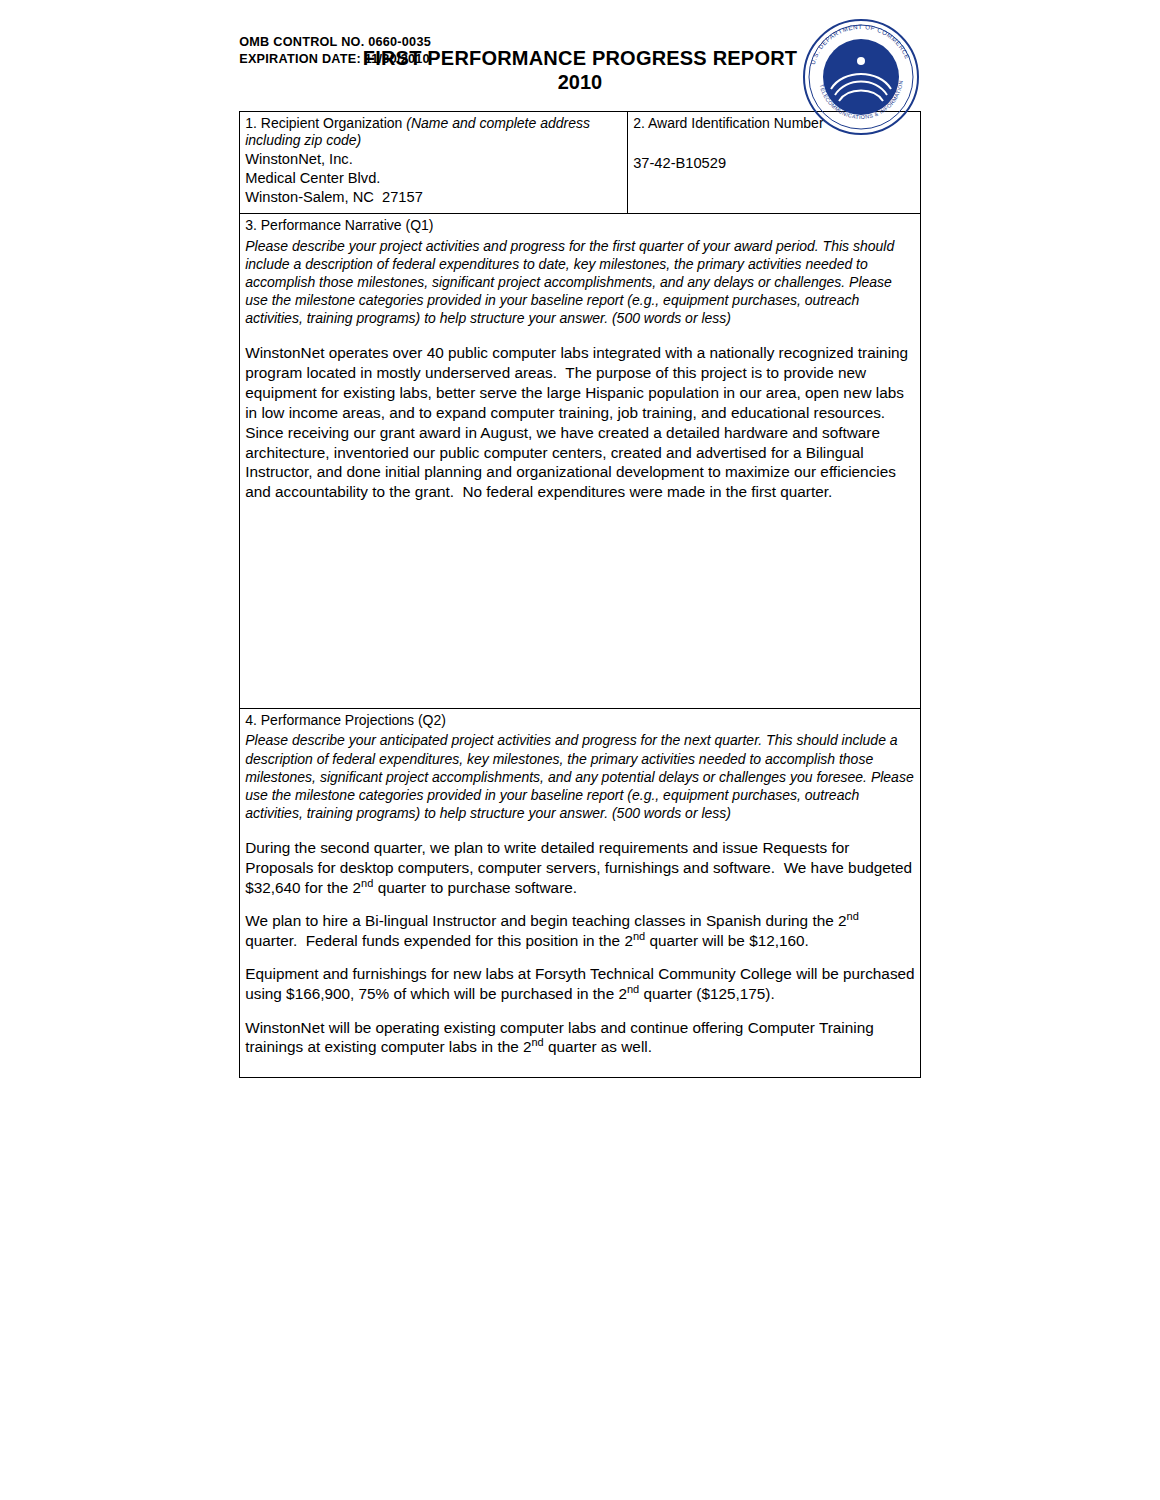OMB CONTROL NO. 0660-0035
EXPIRATION DATE: 11/30/2010
U.S. DEPARTMENT OF COMMERCE TELECOMMUNICATIONS & INFORMATION ADMINISTRATION
FIRST PERFORMANCE PROGRESS REPORT
2010
| 1. Recipient Organization (Name and complete address including zip code) WinstonNet, Inc. Medical Center Blvd. Winston-Salem, NC 27157 | 2. Award Identification Number 37-42-B10529 |
| 3. Performance Narrative (Q1) Please describe your project activities and progress for the first quarter of your award period. This should include a description of federal expenditures to date, key milestones, the primary activities needed to accomplish those milestones, significant project accomplishments, and any delays or challenges. Please use the milestone categories provided in your baseline report (e.g., equipment purchases, outreach activities, training programs) to help structure your answer. (500 words or less) WinstonNet operates over 40 public computer labs integrated with a nationally recognized training program located in mostly underserved areas. The purpose of this project is to provide new equipment for existing labs, better serve the large Hispanic population in our area, open new labs in low income areas, and to expand computer training, job training, and educational resources. Since receiving our grant award in August, we have created a detailed hardware and software architecture, inventoried our public computer centers, created and advertised for a Bilingual Instructor, and done initial planning and organizational development to maximize our efficiencies and accountability to the grant. No federal expenditures were made in the first quarter. |
| 4. Performance Projections (Q2) Please describe your anticipated project activities and progress for the next quarter. This should include a description of federal expenditures, key milestones, the primary activities needed to accomplish those milestones, significant project accomplishments, and any potential delays or challenges you foresee. Please use the milestone categories provided in your baseline report (e.g., equipment purchases, outreach activities, training programs) to help structure your answer. (500 words or less) During the second quarter, we plan to write detailed requirements and issue Requests for Proposals for desktop computers, computer servers, furnishings and software. We have budgeted $32,640 for the 2 nd quarter to purchase software. We plan to hire a Bi-lingual Instructor and begin teaching classes in Spanish during the 2 nd quarter. Federal funds expended for this position in the 2 nd quarter will be $12,160. Equipment and furnishings for new labs at Forsyth Technical Community College will be purchased using $166,900, 75% of which will be purchased in the 2 nd quarter ($125,175). WinstonNet will be operating existing computer labs and continue offering Computer Training trainings at existing computer labs in the 2 nd quarter as well. |